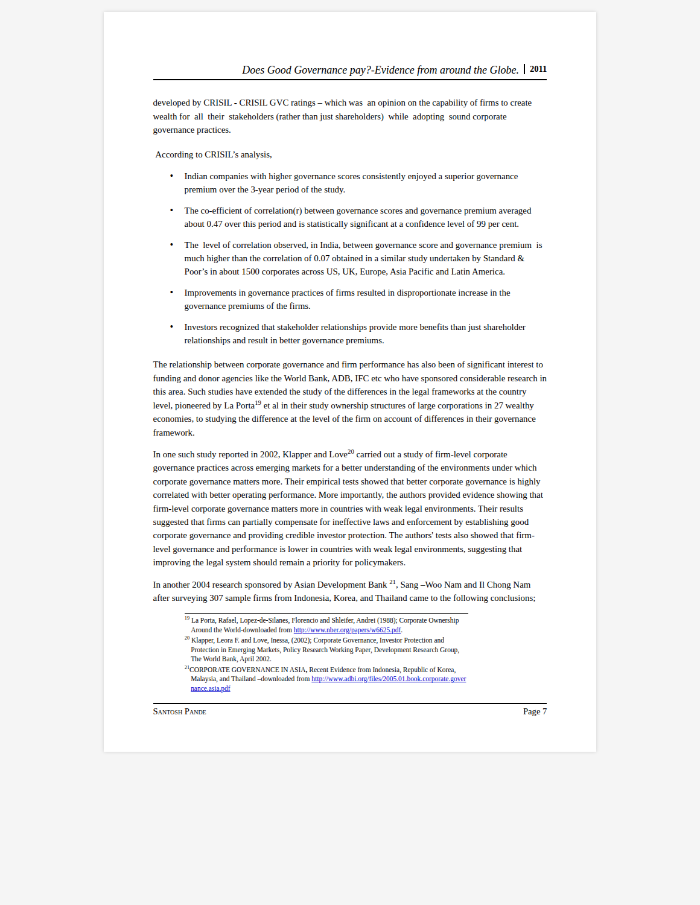Does Good Governance pay?-Evidence from around the Globe.
2011
developed by CRISIL - CRISIL GVC ratings – which was an opinion on the capability of firms to create wealth for all their stakeholders (rather than just shareholders) while adopting sound corporate governance practices.
According to CRISIL’s analysis,
Indian companies with higher governance scores consistently enjoyed a superior governance premium over the 3-year period of the study.
The co-efficient of correlation(r) between governance scores and governance premium averaged about 0.47 over this period and is statistically significant at a confidence level of 99 per cent.
The level of correlation observed, in India, between governance score and governance premium is much higher than the correlation of 0.07 obtained in a similar study undertaken by Standard & Poor’s in about 1500 corporates across US, UK, Europe, Asia Pacific and Latin America.
Improvements in governance practices of firms resulted in disproportionate increase in the governance premiums of the firms.
Investors recognized that stakeholder relationships provide more benefits than just shareholder relationships and result in better governance premiums.
The relationship between corporate governance and firm performance has also been of significant interest to funding and donor agencies like the World Bank, ADB, IFC etc who have sponsored considerable research in this area. Such studies have extended the study of the differences in the legal frameworks at the country level, pioneered by La Porta19 et al in their study ownership structures of large corporations in 27 wealthy economies, to studying the difference at the level of the firm on account of differences in their governance framework.
In one such study reported in 2002, Klapper and Love20 carried out a study of firm-level corporate governance practices across emerging markets for a better understanding of the environments under which corporate governance matters more. Their empirical tests showed that better corporate governance is highly correlated with better operating performance. More importantly, the authors provided evidence showing that firm-level corporate governance matters more in countries with weak legal environments. Their results suggested that firms can partially compensate for ineffective laws and enforcement by establishing good corporate governance and providing credible investor protection. The authors' tests also showed that firm-level governance and performance is lower in countries with weak legal environments, suggesting that improving the legal system should remain a priority for policymakers.
In another 2004 research sponsored by Asian Development Bank 21, Sang –Woo Nam and Il Chong Nam after surveying 307 sample firms from Indonesia, Korea, and Thailand came to the following conclusions;
19 La Porta, Rafael, Lopez-de-Silanes, Florencio and Shleifer, Andrei (1988); Corporate Ownership Around the World-downloaded from http://www.nber.org/papers/w6625.pdf.
20 Klapper, Leora F. and Love, Inessa, (2002); Corporate Governance, Investor Protection and Protection in Emerging Markets, Policy Research Working Paper, Development Research Group, The World Bank, April 2002.
21CORPORATE GOVERNANCE IN ASIA, Recent Evidence from Indonesia, Republic of Korea, Malaysia, and Thailand –downloaded from http://www.adbi.org/files/2005.01.book.corporate.governance.asia.pdf
Santosh Pande
Page 7